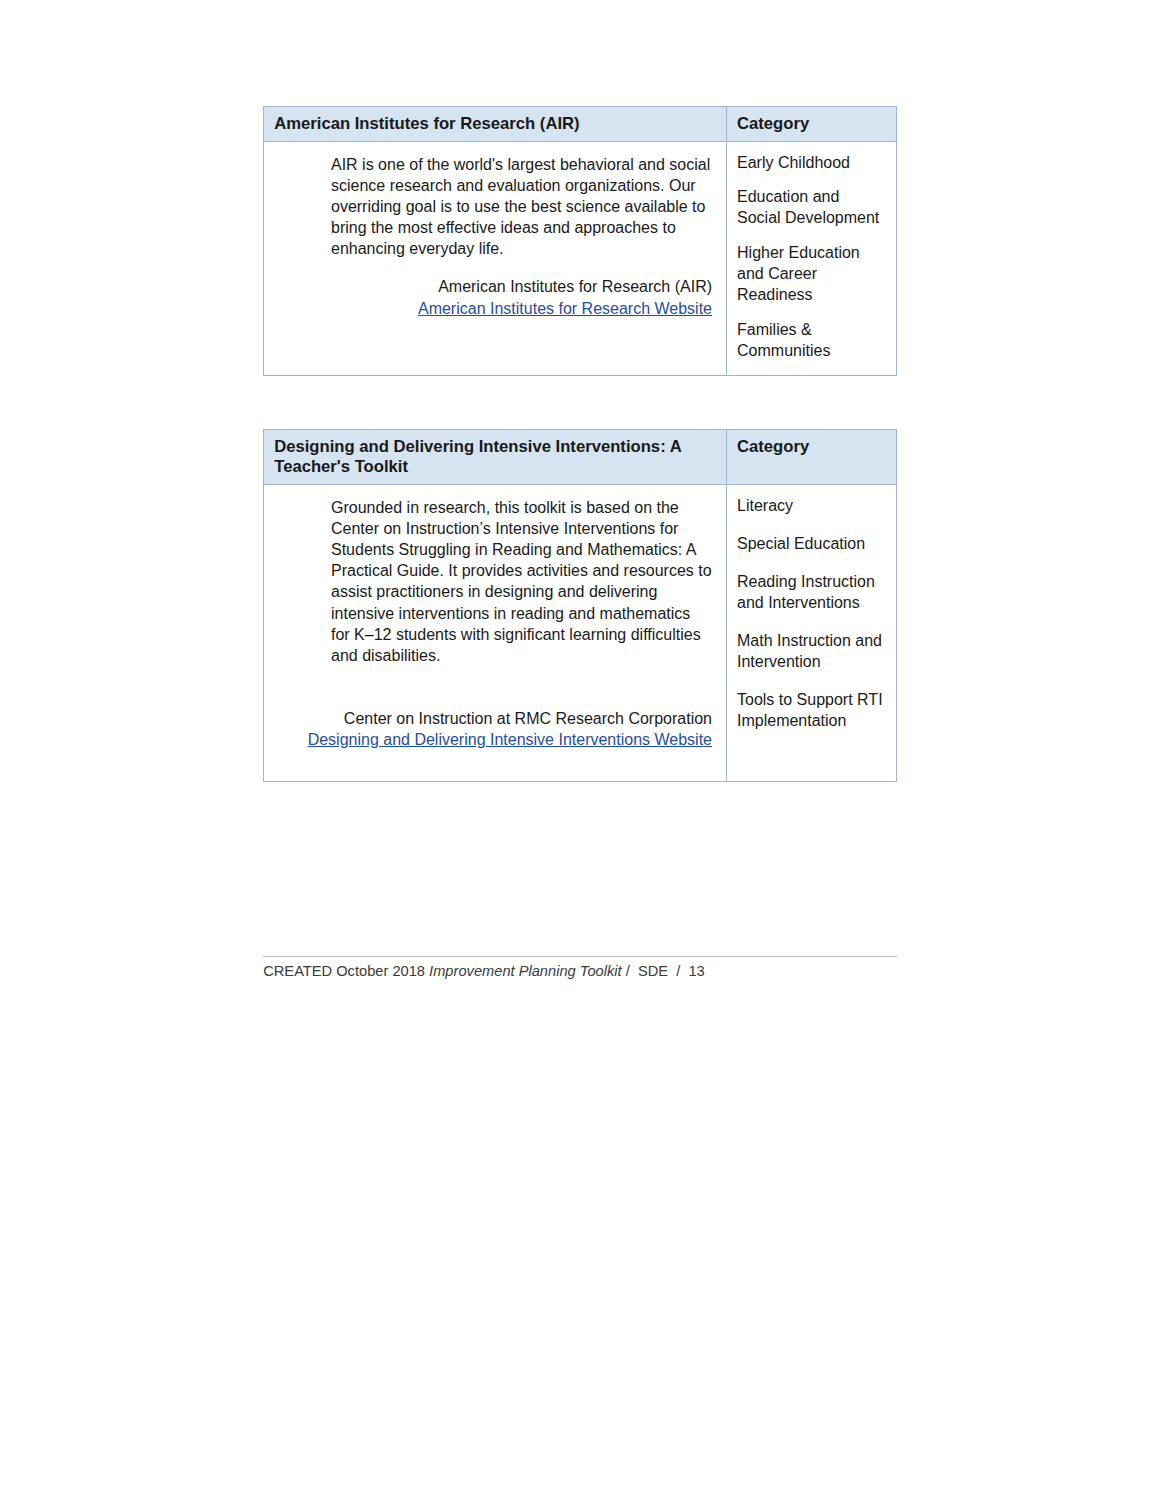| American Institutes for Research (AIR) | Category |
| --- | --- |
| AIR is one of the world's largest behavioral and social science research and evaluation organizations. Our overriding goal is to use the best science available to bring the most effective ideas and approaches to enhancing everyday life. American Institutes for Research (AIR) American Institutes for Research Website | Early Childhood Education and Social Development Higher Education and Career Readiness Families & Communities |
| Designing and Delivering Intensive Interventions: A Teacher's Toolkit | Category |
| --- | --- |
| Grounded in research, this toolkit is based on the Center on Instruction’s Intensive Interventions for Students Struggling in Reading and Mathematics: A Practical Guide. It provides activities and resources to assist practitioners in designing and delivering intensive interventions in reading and mathematics for K–12 students with significant learning difficulties and disabilities. Center on Instruction at RMC Research Corporation Designing and Delivering Intensive Interventions Website | Literacy Special Education Reading Instruction and Interventions Math Instruction and Intervention Tools to Support RTI Implementation |
CREATED October 2018 Improvement Planning Toolkit / SDE / 13